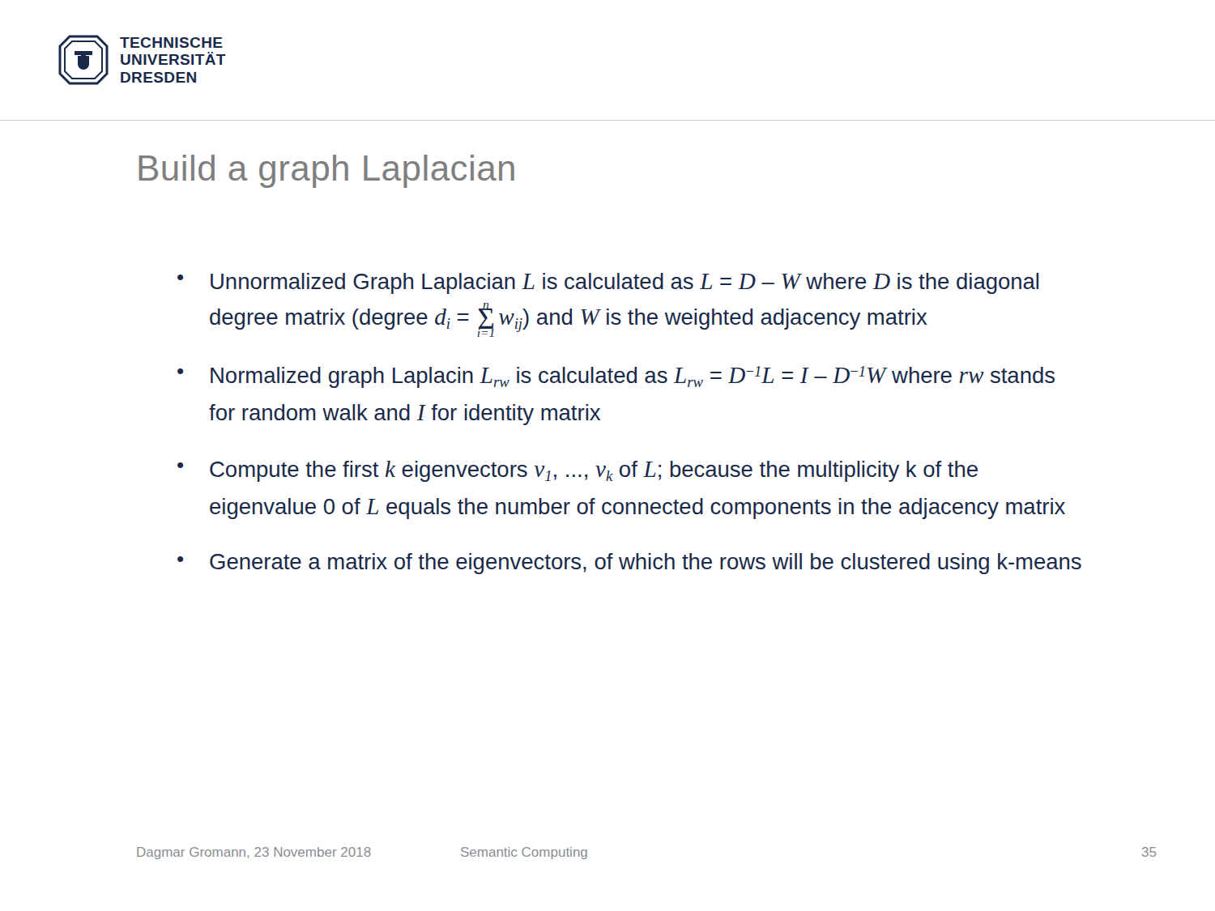Technische
Universität
Dresden
Build a graph Laplacian
Unnormalized Graph Laplacian L is calculated as L = D – W where D is the diagonal degree matrix (degree di = Σni=1 wij) and W is the weighted adjacency matrix
Normalized graph Laplacin Lrw is calculated as Lrw = D−1 L = I – D−1 W where rw stands for random walk and I for identity matrix
Compute the first k eigenvectors v 1, ..., vk of L; because the multiplicity k of the eigenvalue 0 of L equals the number of connected components in the adjacency matrix
Generate a matrix of the eigenvectors, of which the rows will be clustered using k-means
Dagmar Gromann, 23 November 2018 Semantic Computing 35